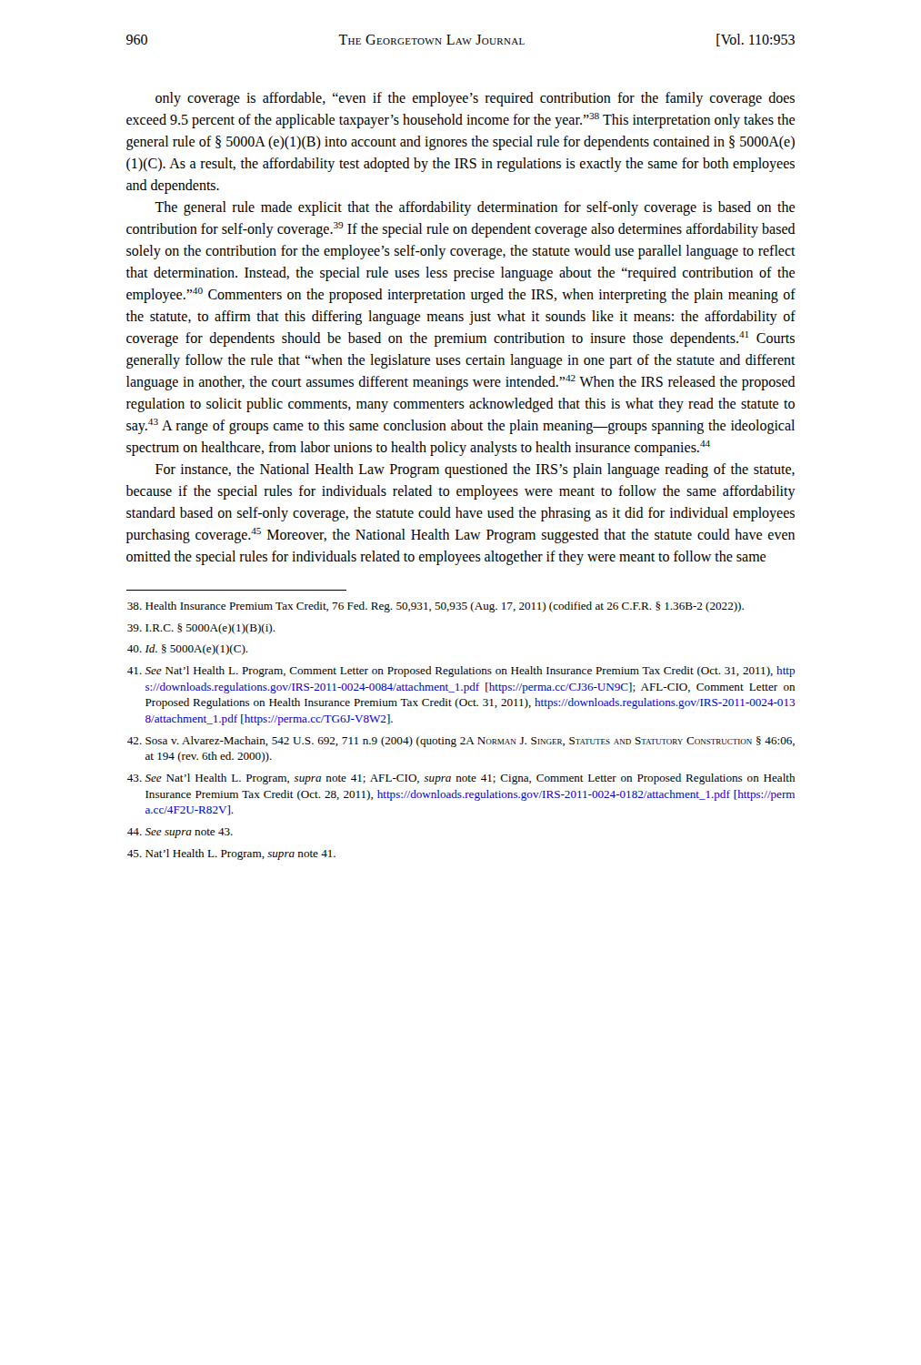960 The Georgetown Law Journal [Vol. 110:953
only coverage is affordable, “even if the employee’s required contribution for the family coverage does exceed 9.5 percent of the applicable taxpayer’s household income for the year.”38 This interpretation only takes the general rule of § 5000A (e)(1)(B) into account and ignores the special rule for dependents contained in § 5000A(e)(1)(C). As a result, the affordability test adopted by the IRS in regulations is exactly the same for both employees and dependents.
The general rule made explicit that the affordability determination for self-only coverage is based on the contribution for self-only coverage.39 If the special rule on dependent coverage also determines affordability based solely on the contribution for the employee’s self-only coverage, the statute would use parallel language to reflect that determination. Instead, the special rule uses less precise language about the “required contribution of the employee.”40 Commenters on the proposed interpretation urged the IRS, when interpreting the plain meaning of the statute, to affirm that this differing language means just what it sounds like it means: the affordability of coverage for dependents should be based on the premium contribution to insure those dependents.41 Courts generally follow the rule that “when the legislature uses certain language in one part of the statute and different language in another, the court assumes different meanings were intended.”42 When the IRS released the proposed regulation to solicit public comments, many commenters acknowledged that this is what they read the statute to say.43 A range of groups came to this same conclusion about the plain meaning—groups spanning the ideological spectrum on healthcare, from labor unions to health policy analysts to health insurance companies.44
For instance, the National Health Law Program questioned the IRS’s plain language reading of the statute, because if the special rules for individuals related to employees were meant to follow the same affordability standard based on self-only coverage, the statute could have used the phrasing as it did for individual employees purchasing coverage.45 Moreover, the National Health Law Program suggested that the statute could have even omitted the special rules for individuals related to employees altogether if they were meant to follow the same
Health Insurance Premium Tax Credit, 76 Fed. Reg. 50,931, 50,935 (Aug. 17, 2011) (codified at 26 C.F.R. § 1.36B-2 (2022)).
I.R.C. § 5000A(e)(1)(B)(i).
Id. § 5000A(e)(1)(C).
See Nat’l Health L. Program, Comment Letter on Proposed Regulations on Health Insurance Premium Tax Credit (Oct. 31, 2011), https://downloads.regulations.gov/IRS-2011-0024-0084/attachment_1.pdf [https://perma.cc/CJ36-UN9C]; AFL-CIO, Comment Letter on Proposed Regulations on Health Insurance Premium Tax Credit (Oct. 31, 2011), https://downloads.regulations.gov/IRS-2011-0024-0138/attachment_1.pdf [https://perma.cc/TG6J-V8W2].
Sosa v. Alvarez-Machain, 542 U.S. 692, 711 n.9 (2004) (quoting 2A Norman J. Singer, Statutes and Statutory Construction § 46:06, at 194 (rev. 6th ed. 2000)).
See Nat’l Health L. Program, supra note 41; AFL-CIO, supra note 41; Cigna, Comment Letter on Proposed Regulations on Health Insurance Premium Tax Credit (Oct. 28, 2011), https://downloads.regulations.gov/IRS-2011-0024-0182/attachment_1.pdf [https://perma.cc/4F2U-R82V].
See supra note 43.
Nat’l Health L. Program, supra note 41.